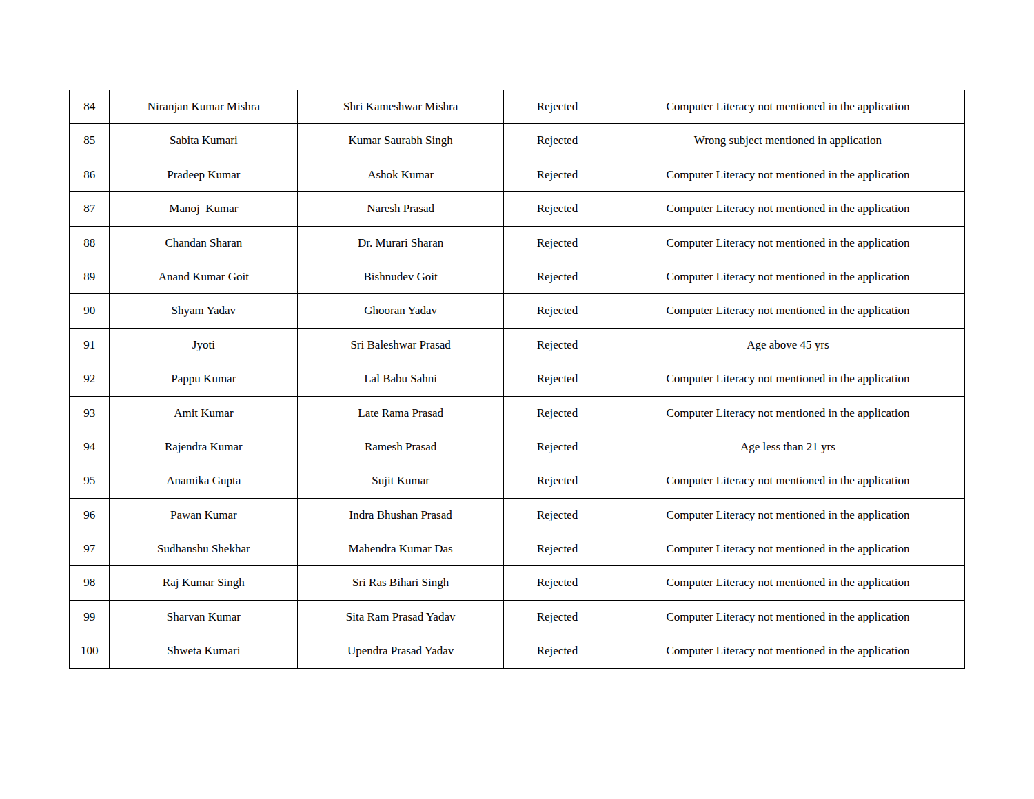| 84 | Niranjan Kumar Mishra | Shri Kameshwar Mishra | Rejected | Computer Literacy not mentioned in the application |
| 85 | Sabita Kumari | Kumar Saurabh Singh | Rejected | Wrong subject mentioned in application |
| 86 | Pradeep Kumar | Ashok Kumar | Rejected | Computer Literacy not mentioned in the application |
| 87 | Manoj Kumar | Naresh Prasad | Rejected | Computer Literacy not mentioned in the application |
| 88 | Chandan Sharan | Dr. Murari Sharan | Rejected | Computer Literacy not mentioned in the application |
| 89 | Anand Kumar Goit | Bishnudev Goit | Rejected | Computer Literacy not mentioned in the application |
| 90 | Shyam Yadav | Ghooran Yadav | Rejected | Computer Literacy not mentioned in the application |
| 91 | Jyoti | Sri Baleshwar Prasad | Rejected | Age above 45 yrs |
| 92 | Pappu Kumar | Lal Babu Sahni | Rejected | Computer Literacy not mentioned in the application |
| 93 | Amit Kumar | Late Rama Prasad | Rejected | Computer Literacy not mentioned in the application |
| 94 | Rajendra Kumar | Ramesh Prasad | Rejected | Age less than 21 yrs |
| 95 | Anamika Gupta | Sujit Kumar | Rejected | Computer Literacy not mentioned in the application |
| 96 | Pawan Kumar | Indra Bhushan Prasad | Rejected | Computer Literacy not mentioned in the application |
| 97 | Sudhanshu Shekhar | Mahendra Kumar Das | Rejected | Computer Literacy not mentioned in the application |
| 98 | Raj Kumar Singh | Sri Ras Bihari Singh | Rejected | Computer Literacy not mentioned in the application |
| 99 | Sharvan Kumar | Sita Ram Prasad Yadav | Rejected | Computer Literacy not mentioned in the application |
| 100 | Shweta Kumari | Upendra Prasad Yadav | Rejected | Computer Literacy not mentioned in the application |